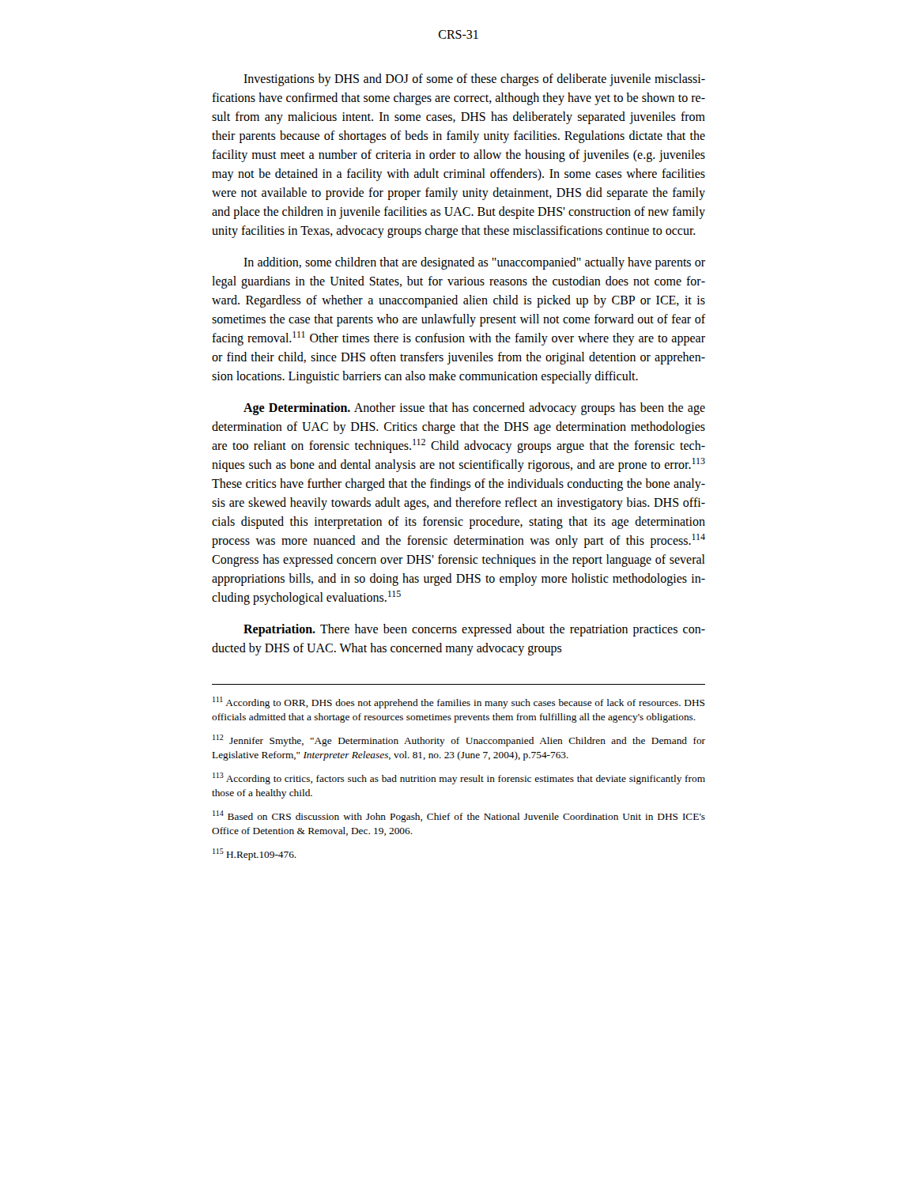CRS-31
Investigations by DHS and DOJ of some of these charges of deliberate juvenile misclassifications have confirmed that some charges are correct, although they have yet to be shown to result from any malicious intent. In some cases, DHS has deliberately separated juveniles from their parents because of shortages of beds in family unity facilities. Regulations dictate that the facility must meet a number of criteria in order to allow the housing of juveniles (e.g. juveniles may not be detained in a facility with adult criminal offenders). In some cases where facilities were not available to provide for proper family unity detainment, DHS did separate the family and place the children in juvenile facilities as UAC. But despite DHS' construction of new family unity facilities in Texas, advocacy groups charge that these misclassifications continue to occur.
In addition, some children that are designated as "unaccompanied" actually have parents or legal guardians in the United States, but for various reasons the custodian does not come forward. Regardless of whether a unaccompanied alien child is picked up by CBP or ICE, it is sometimes the case that parents who are unlawfully present will not come forward out of fear of facing removal.111 Other times there is confusion with the family over where they are to appear or find their child, since DHS often transfers juveniles from the original detention or apprehension locations. Linguistic barriers can also make communication especially difficult.
Age Determination. Another issue that has concerned advocacy groups has been the age determination of UAC by DHS. Critics charge that the DHS age determination methodologies are too reliant on forensic techniques.112 Child advocacy groups argue that the forensic techniques such as bone and dental analysis are not scientifically rigorous, and are prone to error.113 These critics have further charged that the findings of the individuals conducting the bone analysis are skewed heavily towards adult ages, and therefore reflect an investigatory bias. DHS officials disputed this interpretation of its forensic procedure, stating that its age determination process was more nuanced and the forensic determination was only part of this process.114 Congress has expressed concern over DHS' forensic techniques in the report language of several appropriations bills, and in so doing has urged DHS to employ more holistic methodologies including psychological evaluations.115
Repatriation. There have been concerns expressed about the repatriation practices conducted by DHS of UAC. What has concerned many advocacy groups
111 According to ORR, DHS does not apprehend the families in many such cases because of lack of resources. DHS officials admitted that a shortage of resources sometimes prevents them from fulfilling all the agency's obligations.
112 Jennifer Smythe, "Age Determination Authority of Unaccompanied Alien Children and the Demand for Legislative Reform," Interpreter Releases, vol. 81, no. 23 (June 7, 2004), p.754-763.
113 According to critics, factors such as bad nutrition may result in forensic estimates that deviate significantly from those of a healthy child.
114 Based on CRS discussion with John Pogash, Chief of the National Juvenile Coordination Unit in DHS ICE's Office of Detention & Removal, Dec. 19, 2006.
115 H.Rept.109-476.